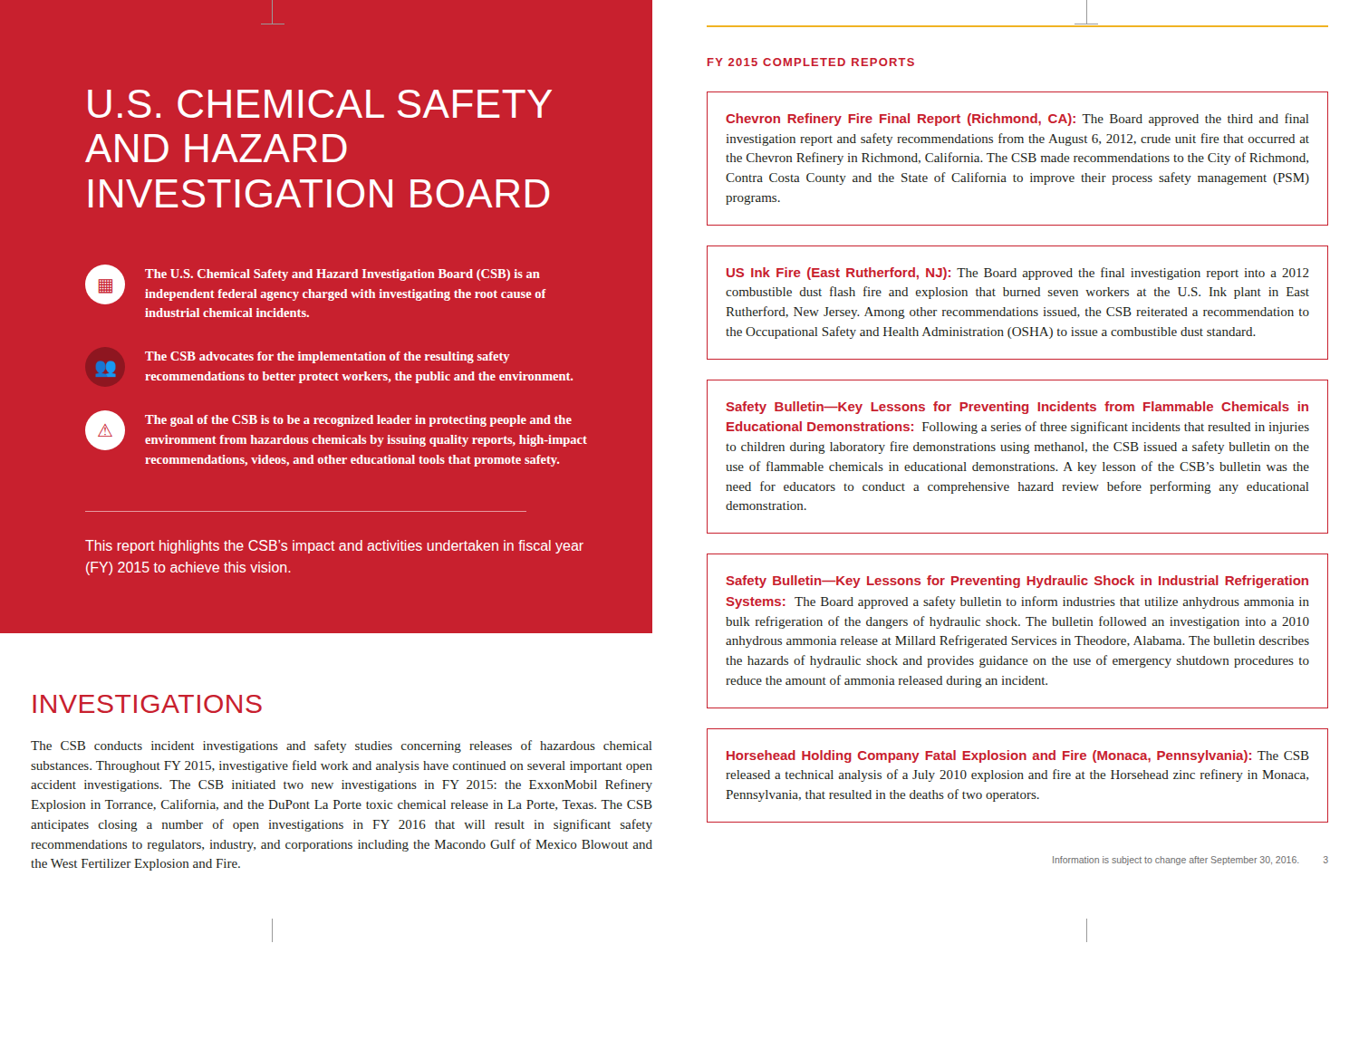U.S. Chemical Safety
and Hazard
Investigation Board
▦
The U.S. Chemical Safety and Hazard Investigation Board (CSB) is an independent federal agency charged with investigating the root cause of industrial chemical incidents.
👥
The CSB advocates for the implementation of the resulting safety recommendations to better protect workers, the public and the environment.
⚠
The goal of the CSB is to be a recognized leader in protecting people and the environment from hazardous chemicals by issuing quality reports, high-impact recommendations, videos, and other educational tools that promote safety.
This report highlights the CSB’s impact and activities undertaken in fiscal year (FY) 2015 to achieve this vision.
Investigations
The CSB conducts incident investigations and safety studies concerning releases of hazardous chemical substances. Throughout FY 2015, investigative field work and analysis have continued on several important open accident investigations. The CSB initiated two new investigations in FY 2015: the ExxonMobil Refinery Explosion in Torrance, California, and the DuPont La Porte toxic chemical release in La Porte, Texas. The CSB anticipates closing a number of open investigations in FY 2016 that will result in significant safety recommendations to regulators, industry, and corporations including the Macondo Gulf of Mexico Blowout and the West Fertilizer Explosion and Fire.
FY 2015 Completed Reports
Chevron Refinery Fire Final Report (Richmond, CA): The Board approved the third and final investigation report and safety recommendations from the August 6, 2012, crude unit fire that occurred at the Chevron Refinery in Richmond, California. The CSB made recommendations to the City of Richmond, Contra Costa County and the State of California to improve their process safety management (PSM) programs.
US Ink Fire (East Rutherford, NJ): The Board approved the final investigation report into a 2012 combustible dust flash fire and explosion that burned seven workers at the U.S. Ink plant in East Rutherford, New Jersey. Among other recommendations issued, the CSB reiterated a recommendation to the Occupational Safety and Health Administration (OSHA) to issue a combustible dust standard.
Safety Bulletin—Key Lessons for Preventing Incidents from Flammable Chemicals in Educational Demonstrations: Following a series of three significant incidents that resulted in injuries to children during laboratory fire demonstrations using methanol, the CSB issued a safety bulletin on the use of flammable chemicals in educational demonstrations. A key lesson of the CSB’s bulletin was the need for educators to conduct a comprehensive hazard review before performing any educational demonstration.
Safety Bulletin—Key Lessons for Preventing Hydraulic Shock in Industrial Refrigeration Systems: The Board approved a safety bulletin to inform industries that utilize anhydrous ammonia in bulk refrigeration of the dangers of hydraulic shock. The bulletin followed an investigation into a 2010 anhydrous ammonia release at Millard Refrigerated Services in Theodore, Alabama. The bulletin describes the hazards of hydraulic shock and provides guidance on the use of emergency shutdown procedures to reduce the amount of ammonia released during an incident.
Horsehead Holding Company Fatal Explosion and Fire (Monaca, Pennsylvania): The CSB released a technical analysis of a July 2010 explosion and fire at the Horsehead zinc refinery in Monaca, Pennsylvania, that resulted in the deaths of two operators.
Information is subject to change after September 30, 2016.3